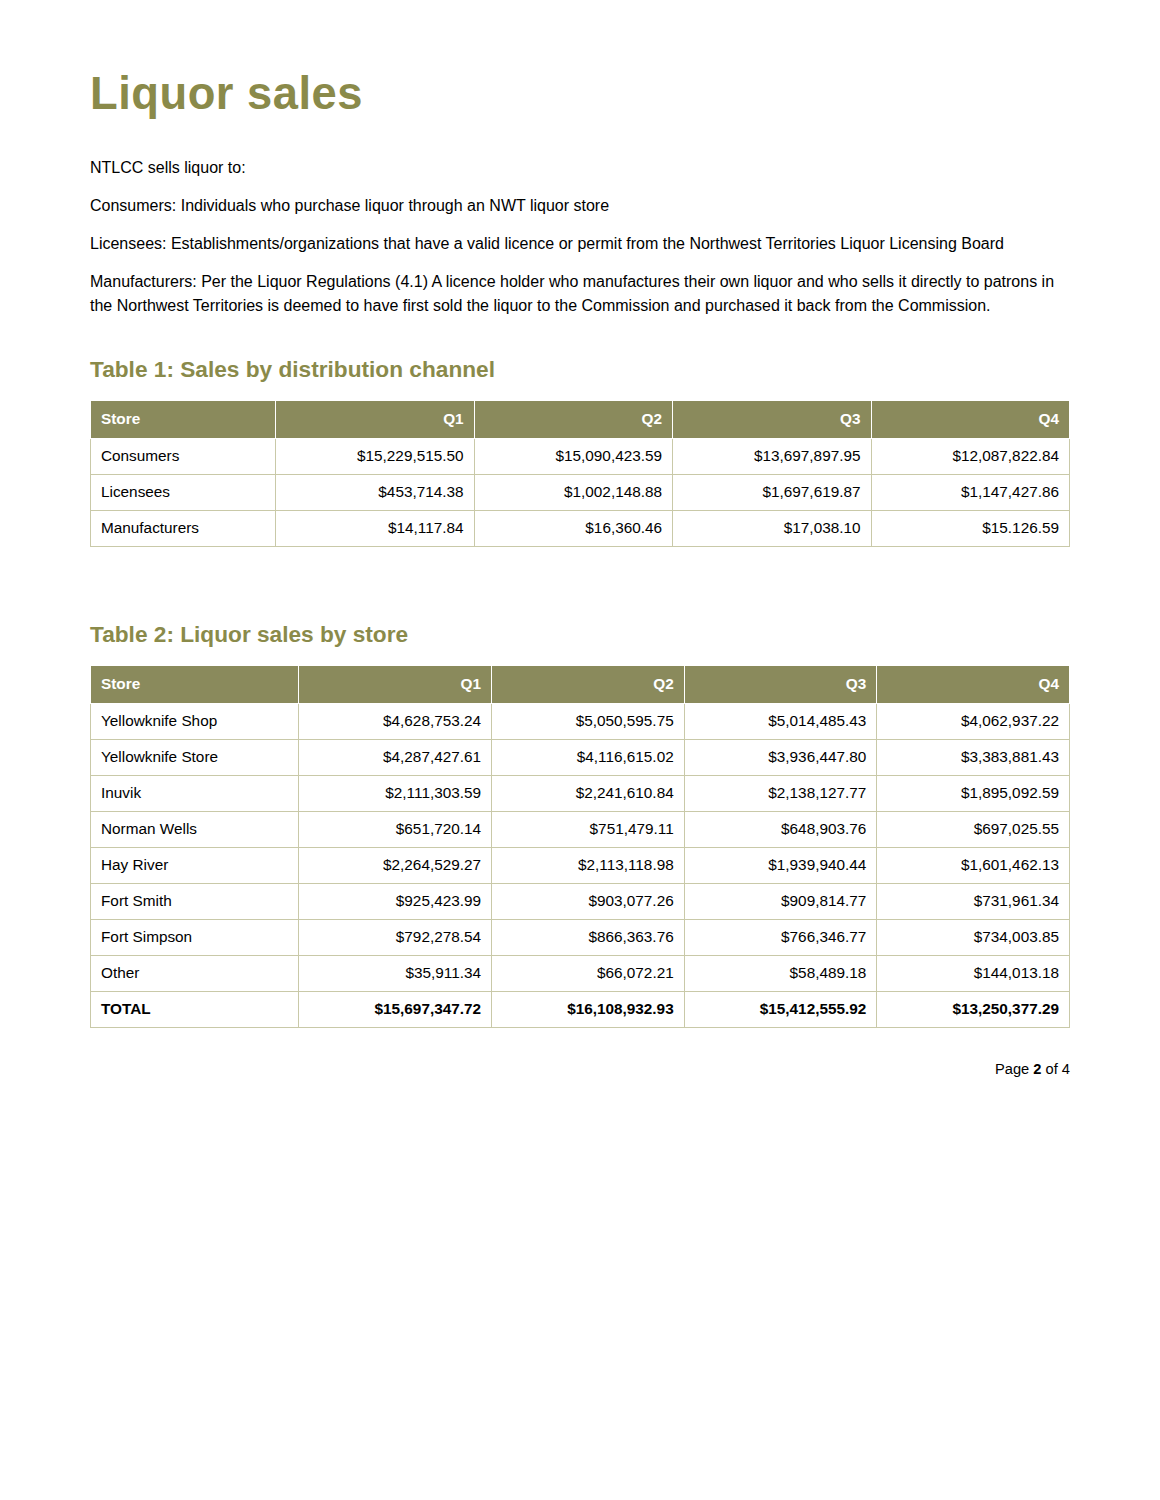Liquor sales
NTLCC sells liquor to:
Consumers: Individuals who purchase liquor through an NWT liquor store
Licensees: Establishments/organizations that have a valid licence or permit from the Northwest Territories Liquor Licensing Board
Manufacturers: Per the Liquor Regulations (4.1) A licence holder who manufactures their own liquor and who sells it directly to patrons in the Northwest Territories is deemed to have first sold the liquor to the Commission and purchased it back from the Commission.
Table 1: Sales by distribution channel
| Store | Q1 | Q2 | Q3 | Q4 |
| --- | --- | --- | --- | --- |
| Consumers | $15,229,515.50 | $15,090,423.59 | $13,697,897.95 | $12,087,822.84 |
| Licensees | $453,714.38 | $1,002,148.88 | $1,697,619.87 | $1,147,427.86 |
| Manufacturers | $14,117.84 | $16,360.46 | $17,038.10 | $15.126.59 |
Table 2: Liquor sales by store
| Store | Q1 | Q2 | Q3 | Q4 |
| --- | --- | --- | --- | --- |
| Yellowknife Shop | $4,628,753.24 | $5,050,595.75 | $5,014,485.43 | $4,062,937.22 |
| Yellowknife Store | $4,287,427.61 | $4,116,615.02 | $3,936,447.80 | $3,383,881.43 |
| Inuvik | $2,111,303.59 | $2,241,610.84 | $2,138,127.77 | $1,895,092.59 |
| Norman Wells | $651,720.14 | $751,479.11 | $648,903.76 | $697,025.55 |
| Hay River | $2,264,529.27 | $2,113,118.98 | $1,939,940.44 | $1,601,462.13 |
| Fort Smith | $925,423.99 | $903,077.26 | $909,814.77 | $731,961.34 |
| Fort Simpson | $792,278.54 | $866,363.76 | $766,346.77 | $734,003.85 |
| Other | $35,911.34 | $66,072.21 | $58,489.18 | $144,013.18 |
| TOTAL | $15,697,347.72 | $16,108,932.93 | $15,412,555.92 | $13,250,377.29 |
Page 2 of 4